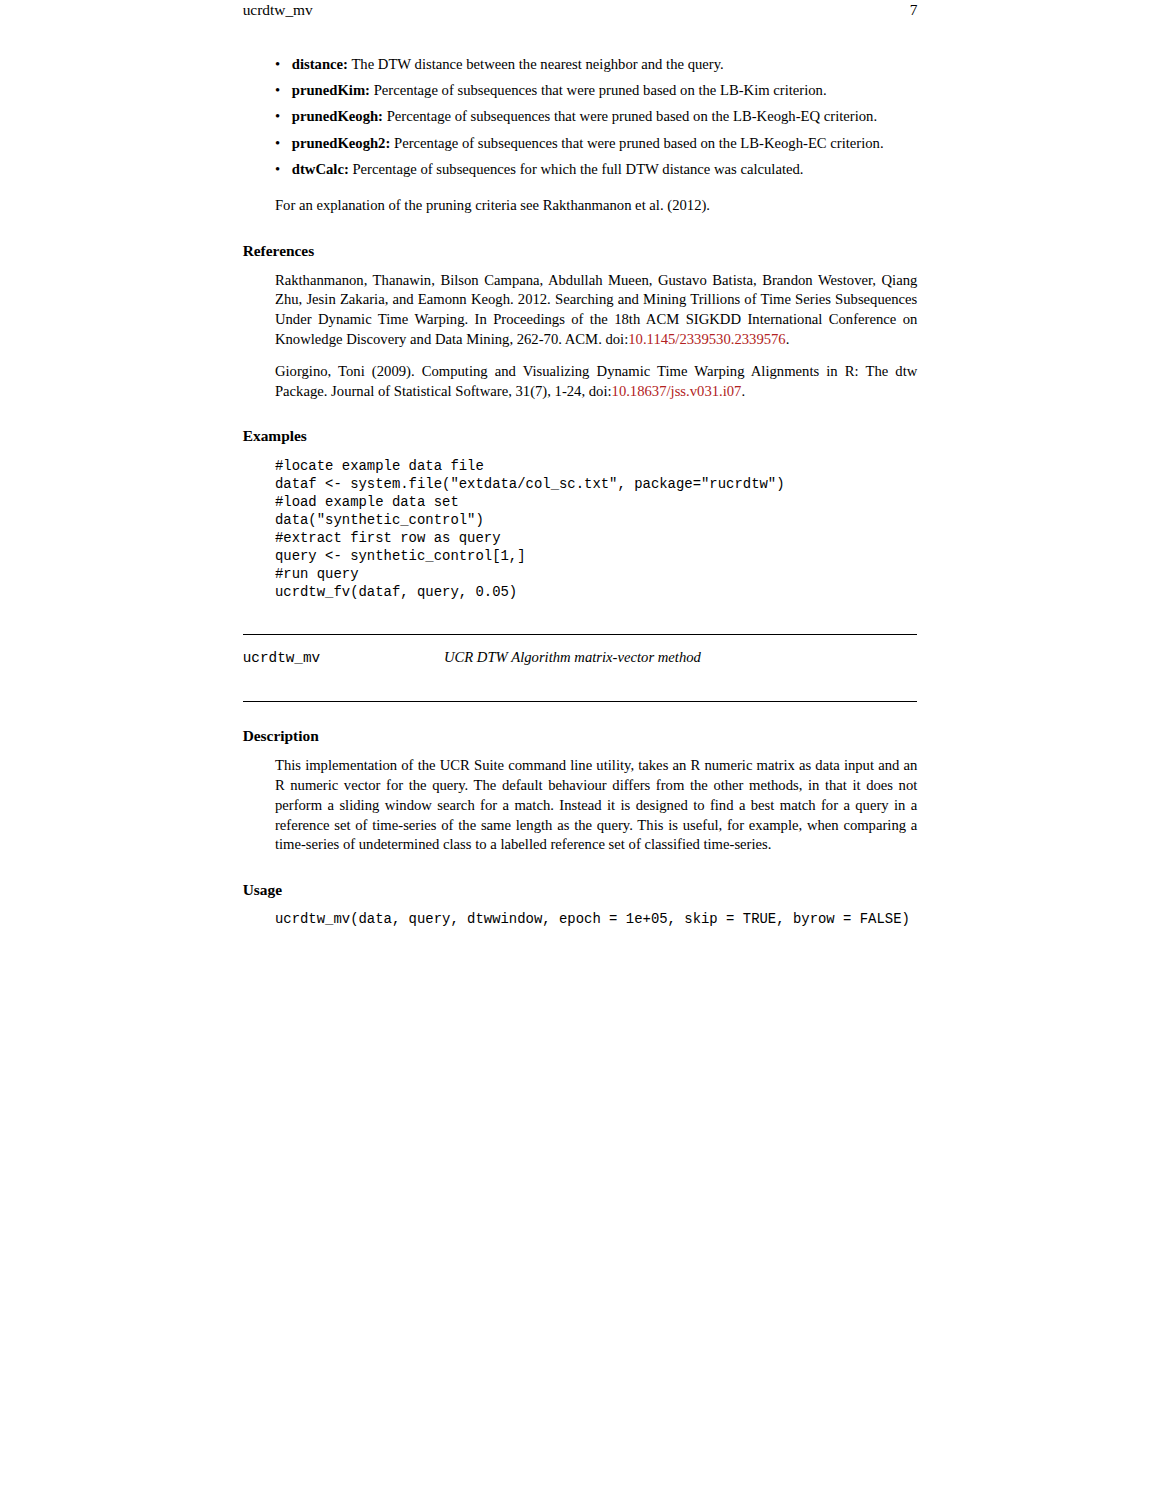ucrdtw_mv 7
distance: The DTW distance between the nearest neighbor and the query.
prunedKim: Percentage of subsequences that were pruned based on the LB-Kim criterion.
prunedKeogh: Percentage of subsequences that were pruned based on the LB-Keogh-EQ criterion.
prunedKeogh2: Percentage of subsequences that were pruned based on the LB-Keogh-EC criterion.
dtwCalc: Percentage of subsequences for which the full DTW distance was calculated.
For an explanation of the pruning criteria see Rakthanmanon et al. (2012).
References
Rakthanmanon, Thanawin, Bilson Campana, Abdullah Mueen, Gustavo Batista, Brandon Westover, Qiang Zhu, Jesin Zakaria, and Eamonn Keogh. 2012. Searching and Mining Trillions of Time Series Subsequences Under Dynamic Time Warping. In Proceedings of the 18th ACM SIGKDD International Conference on Knowledge Discovery and Data Mining, 262-70. ACM. doi:10.1145/2339530.2339576.
Giorgino, Toni (2009). Computing and Visualizing Dynamic Time Warping Alignments in R: The dtw Package. Journal of Statistical Software, 31(7), 1-24, doi:10.18637/jss.v031.i07.
Examples
#locate example data file
dataf <- system.file("extdata/col_sc.txt", package="rucrdtw")
#load example data set
data("synthetic_control")
#extract first row as query
query <- synthetic_control[1,]
#run query
ucrdtw_fv(dataf, query, 0.05)
ucrdtw_mv UCR DTW Algorithm matrix-vector method
Description
This implementation of the UCR Suite command line utility, takes an R numeric matrix as data input and an R numeric vector for the query. The default behaviour differs from the other methods, in that it does not perform a sliding window search for a match. Instead it is designed to find a best match for a query in a reference set of time-series of the same length as the query. This is useful, for example, when comparing a time-series of undetermined class to a labelled reference set of classified time-series.
Usage
ucrdtw_mv(data, query, dtwwindow, epoch = 1e+05, skip = TRUE, byrow = FALSE)